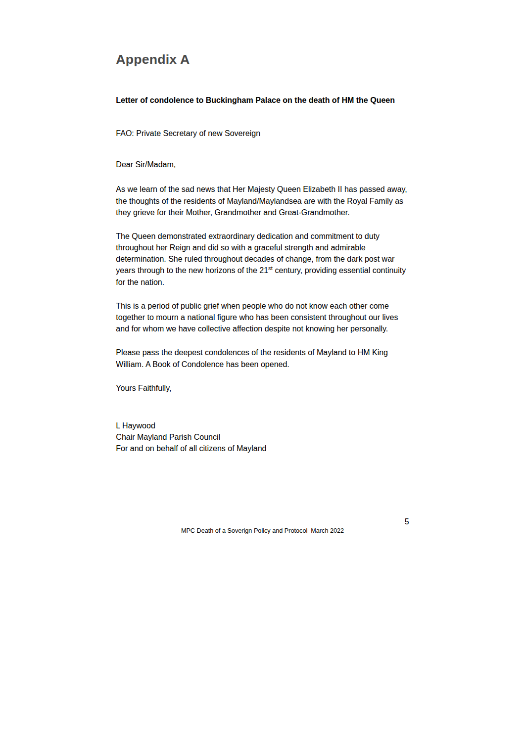Appendix A
Letter of condolence to Buckingham Palace on the death of HM the Queen
FAO: Private Secretary of new Sovereign
Dear Sir/Madam,
As we learn of the sad news that Her Majesty Queen Elizabeth II has passed away, the thoughts of the residents of Mayland/Maylandsea are with the Royal Family as they grieve for their Mother, Grandmother and Great-Grandmother.
The Queen demonstrated extraordinary dedication and commitment to duty throughout her Reign and did so with a graceful strength and admirable determination. She ruled throughout decades of change, from the dark post war years through to the new horizons of the 21st century, providing essential continuity for the nation.
This is a period of public grief when people who do not know each other come together to mourn a national figure who has been consistent throughout our lives and for whom we have collective affection despite not knowing her personally.
Please pass the deepest condolences of the residents of Mayland to HM King William. A Book of Condolence has been opened.
Yours Faithfully,
L Haywood Chair Mayland Parish Council For and on behalf of all citizens of Mayland
MPC Death of a Soverign Policy and Protocol March 2022
5